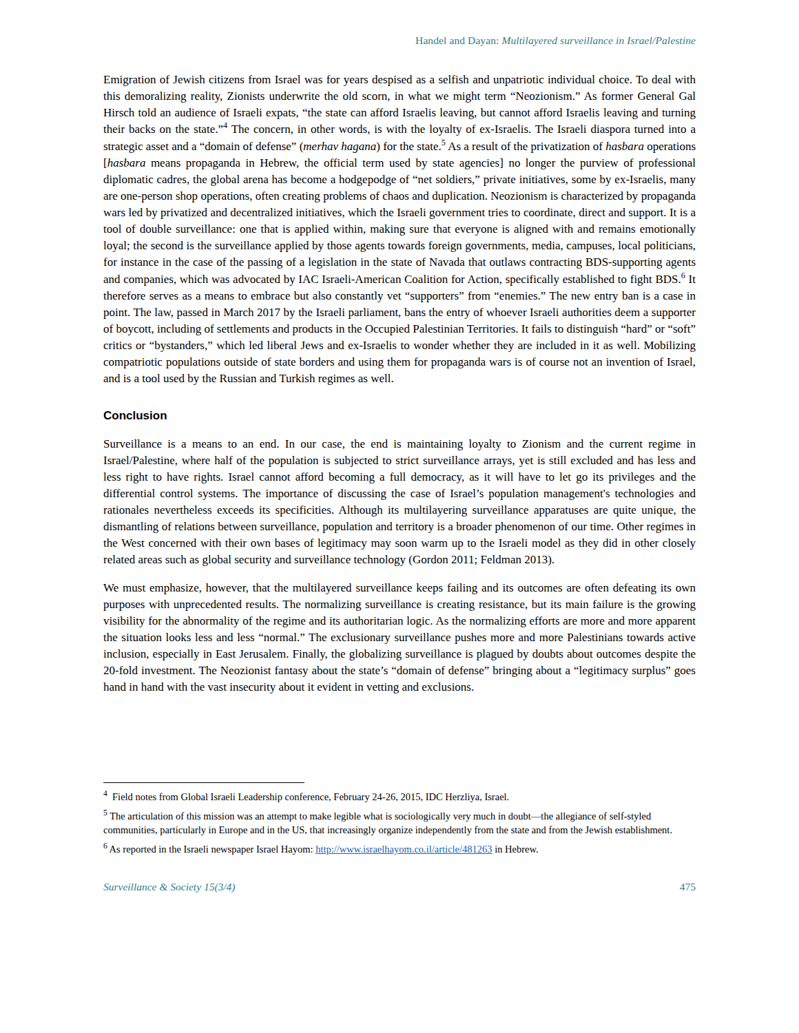Handel and Dayan: Multilayered surveillance in Israel/Palestine
Emigration of Jewish citizens from Israel was for years despised as a selfish and unpatriotic individual choice. To deal with this demoralizing reality, Zionists underwrite the old scorn, in what we might term “Neozionism.” As former General Gal Hirsch told an audience of Israeli expats, “the state can afford Israelis leaving, but cannot afford Israelis leaving and turning their backs on the state.”4 The concern, in other words, is with the loyalty of ex-Israelis. The Israeli diaspora turned into a strategic asset and a “domain of defense” (merhav hagana) for the state.5 As a result of the privatization of hasbara operations [hasbara means propaganda in Hebrew, the official term used by state agencies] no longer the purview of professional diplomatic cadres, the global arena has become a hodgepodge of “net soldiers,” private initiatives, some by ex-Israelis, many are one-person shop operations, often creating problems of chaos and duplication. Neozionism is characterized by propaganda wars led by privatized and decentralized initiatives, which the Israeli government tries to coordinate, direct and support. It is a tool of double surveillance: one that is applied within, making sure that everyone is aligned with and remains emotionally loyal; the second is the surveillance applied by those agents towards foreign governments, media, campuses, local politicians, for instance in the case of the passing of a legislation in the state of Navada that outlaws contracting BDS-supporting agents and companies, which was advocated by IAC Israeli-American Coalition for Action, specifically established to fight BDS.6 It therefore serves as a means to embrace but also constantly vet “supporters” from “enemies.” The new entry ban is a case in point. The law, passed in March 2017 by the Israeli parliament, bans the entry of whoever Israeli authorities deem a supporter of boycott, including of settlements and products in the Occupied Palestinian Territories. It fails to distinguish “hard” or “soft” critics or “bystanders,” which led liberal Jews and ex-Israelis to wonder whether they are included in it as well. Mobilizing compatriotic populations outside of state borders and using them for propaganda wars is of course not an invention of Israel, and is a tool used by the Russian and Turkish regimes as well.
Conclusion
Surveillance is a means to an end. In our case, the end is maintaining loyalty to Zionism and the current regime in Israel/Palestine, where half of the population is subjected to strict surveillance arrays, yet is still excluded and has less and less right to have rights. Israel cannot afford becoming a full democracy, as it will have to let go its privileges and the differential control systems. The importance of discussing the case of Israel’s population management's technologies and rationales nevertheless exceeds its specificities. Although its multilayering surveillance apparatuses are quite unique, the dismantling of relations between surveillance, population and territory is a broader phenomenon of our time. Other regimes in the West concerned with their own bases of legitimacy may soon warm up to the Israeli model as they did in other closely related areas such as global security and surveillance technology (Gordon 2011; Feldman 2013).
We must emphasize, however, that the multilayered surveillance keeps failing and its outcomes are often defeating its own purposes with unprecedented results. The normalizing surveillance is creating resistance, but its main failure is the growing visibility for the abnormality of the regime and its authoritarian logic. As the normalizing efforts are more and more apparent the situation looks less and less “normal.” The exclusionary surveillance pushes more and more Palestinians towards active inclusion, especially in East Jerusalem. Finally, the globalizing surveillance is plagued by doubts about outcomes despite the 20-fold investment. The Neozionist fantasy about the state’s “domain of defense” bringing about a “legitimacy surplus” goes hand in hand with the vast insecurity about it evident in vetting and exclusions.
4 Field notes from Global Israeli Leadership conference, February 24-26, 2015, IDC Herzliya, Israel.
5 The articulation of this mission was an attempt to make legible what is sociologically very much in doubt—the allegiance of self-styled communities, particularly in Europe and in the US, that increasingly organize independently from the state and from the Jewish establishment.
6 As reported in the Israeli newspaper Israel Hayom: http://www.israelhayom.co.il/article/481263 in Hebrew.
Surveillance & Society 15(3/4) 475